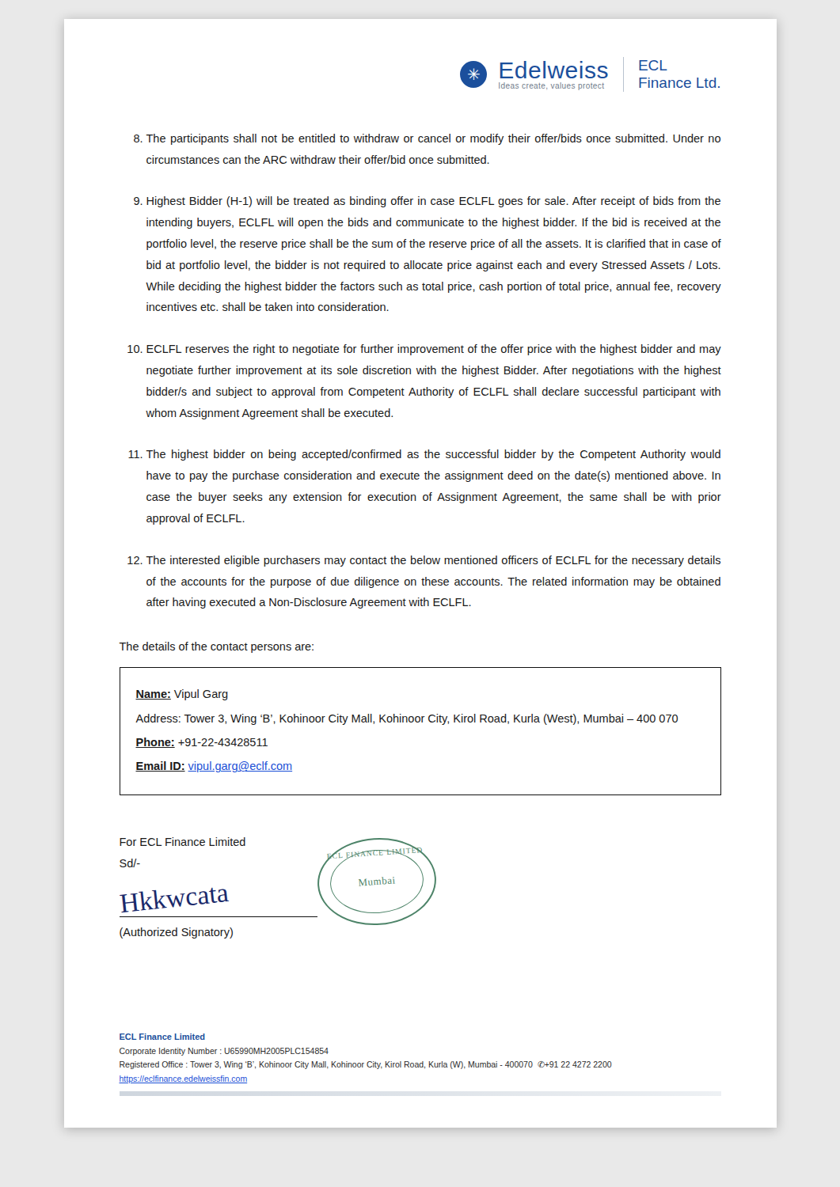✳
Edelweiss
Ideas create, values protect
ECL
Finance Ltd.
The participants shall not be entitled to withdraw or cancel or modify their offer/bids once submitted. Under no circumstances can the ARC withdraw their offer/bid once submitted.
Highest Bidder (H-1) will be treated as binding offer in case ECLFL goes for sale. After receipt of bids from the intending buyers, ECLFL will open the bids and communicate to the highest bidder. If the bid is received at the portfolio level, the reserve price shall be the sum of the reserve price of all the assets. It is clarified that in case of bid at portfolio level, the bidder is not required to allocate price against each and every Stressed Assets / Lots. While deciding the highest bidder the factors such as total price, cash portion of total price, annual fee, recovery incentives etc. shall be taken into consideration.
ECLFL reserves the right to negotiate for further improvement of the offer price with the highest bidder and may negotiate further improvement at its sole discretion with the highest Bidder. After negotiations with the highest bidder/s and subject to approval from Competent Authority of ECLFL shall declare successful participant with whom Assignment Agreement shall be executed.
The highest bidder on being accepted/confirmed as the successful bidder by the Competent Authority would have to pay the purchase consideration and execute the assignment deed on the date(s) mentioned above. In case the buyer seeks any extension for execution of Assignment Agreement, the same shall be with prior approval of ECLFL.
The interested eligible purchasers may contact the below mentioned officers of ECLFL for the necessary details of the accounts for the purpose of due diligence on these accounts. The related information may be obtained after having executed a Non-Disclosure Agreement with ECLFL.
The details of the contact persons are:
Name: Vipul Garg
Address: Tower 3, Wing ‘B’, Kohinoor City Mall, Kohinoor City, Kirol Road, Kurla (West), Mumbai – 400 070
Phone: +91-22-43428511
Email ID: vipul.garg@eclf.com
For ECL Finance Limited
Sd/-
Hkkwcata
ECL FINANCE LIMITED
Mumbai
(Authorized Signatory)
ECL Finance Limited
Corporate Identity Number : U65990MH2005PLC154854
Registered Office : Tower 3, Wing ‘B’, Kohinoor City Mall, Kohinoor City, Kirol Road, Kurla (W), Mumbai - 400070 ✆+91 22 4272 2200
https://eclfinance.edelweissfin.com